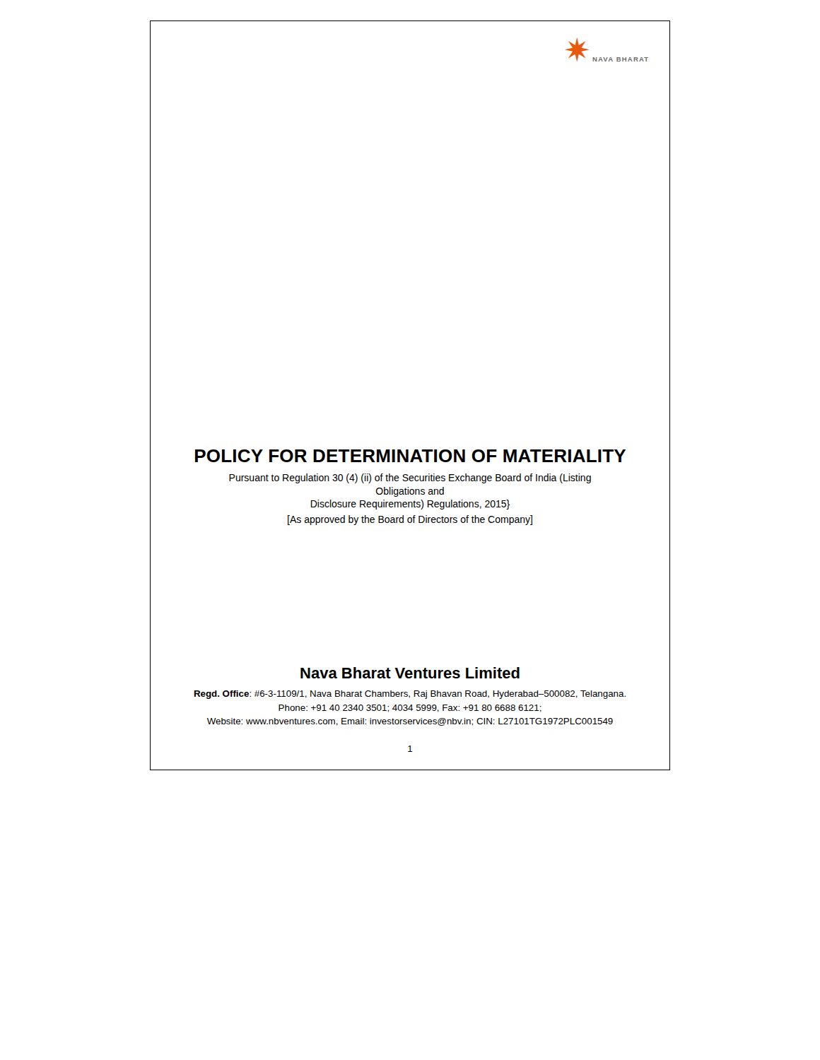✷ NAVA BHARAT
POLICY FOR DETERMINATION OF MATERIALITY
Pursuant to Regulation 30 (4) (ii) of the Securities Exchange Board of India (Listing Obligations and Disclosure Requirements) Regulations, 2015}
[As approved by the Board of Directors of the Company]
Nava Bharat Ventures Limited
Regd. Office: #6-3-1109/1, Nava Bharat Chambers, Raj Bhavan Road, Hyderabad–500082, Telangana.
Phone: +91 40 2340 3501; 4034 5999, Fax: +91 80 6688 6121;
Website: www.nbventures.com, Email: investorservices@nbv.in; CIN: L27101TG1972PLC001549
1